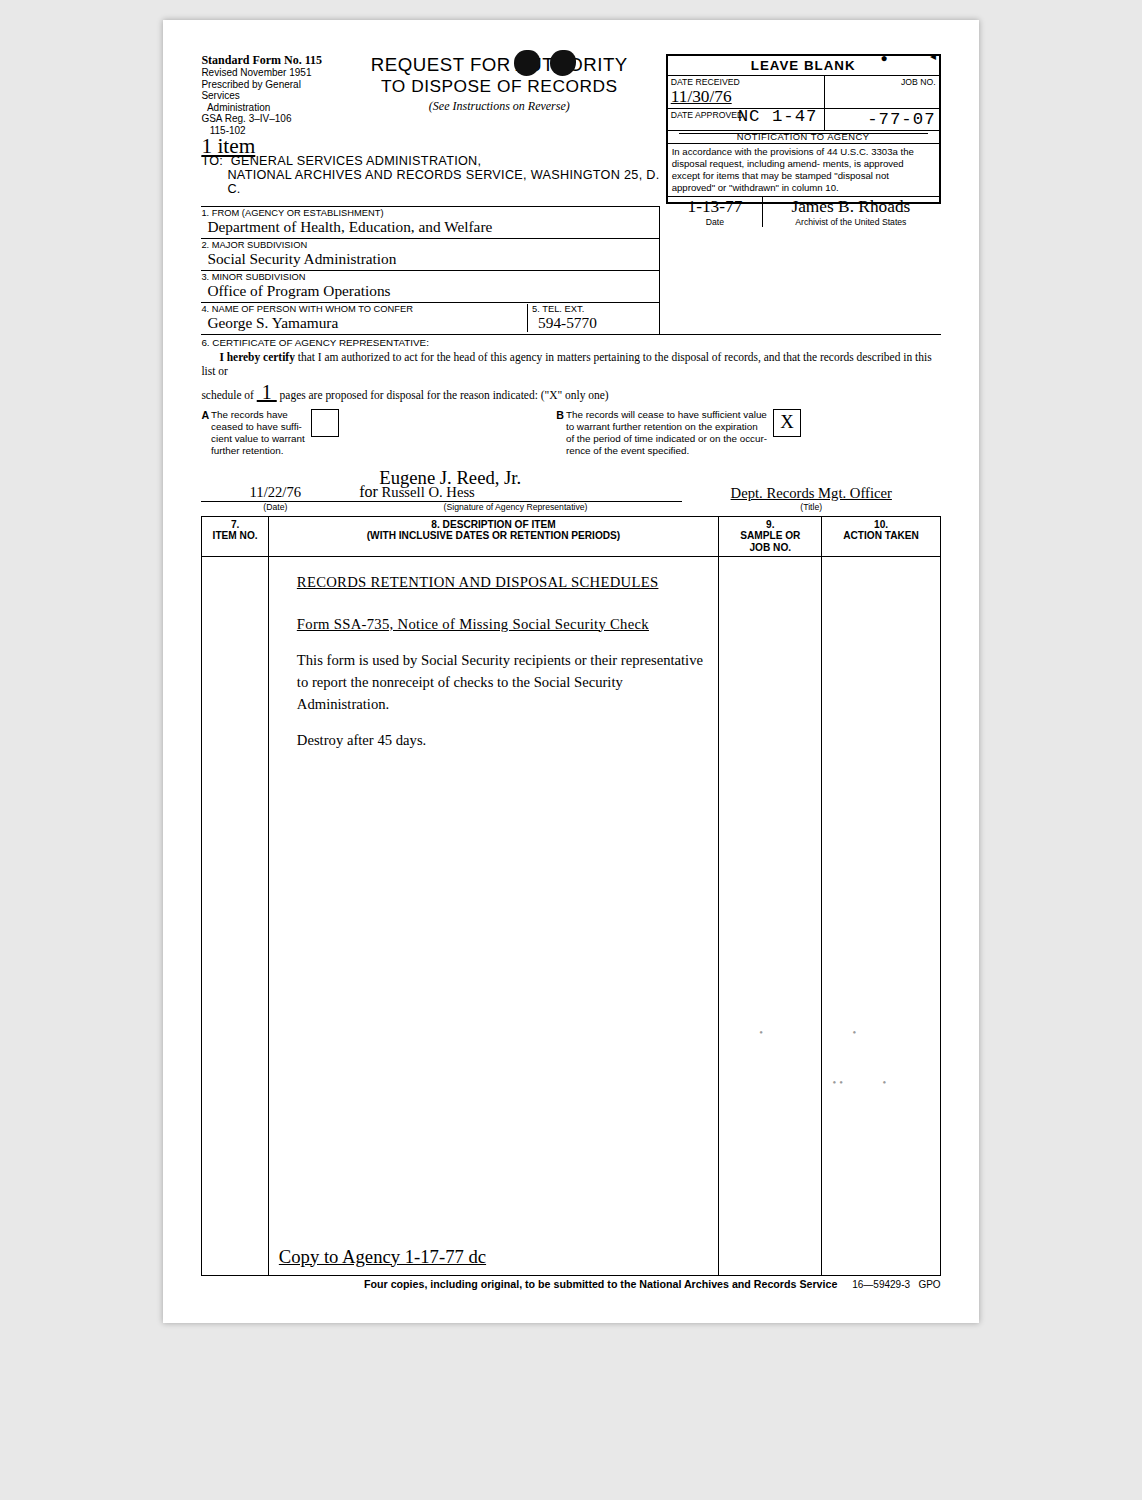● ◂
Standard Form No. 115
Revised November 1951
Prescribed by General Services
Administration
GSA Reg. 3–IV–106
115-102
REQUEST FOR AUTHORITY
TO DISPOSE OF RECORDS
(See Instructions on Reverse)
1 item
TO: GENERAL SERVICES ADMINISTRATION,
NATIONAL ARCHIVES AND RECORDS SERVICE, WASHINGTON 25, D. C.
LEAVE BLANK
DATE RECEIVED
11/30/76
JOB NO.
DATE APPROVED
NC 1-47
-77-07
NOTIFICATION TO AGENCY
In accordance with the provisions of 44 U.S.C. 3303a the disposal request, including amend- ments, is approved except for items that may be stamped "disposal not approved" or "withdrawn" in column 10.
1-13-77
Date
James B. Rhoads
Archivist of the United States
1. FROM (AGENCY OR ESTABLISHMENT)
Department of Health, Education, and Welfare
2. MAJOR SUBDIVISION
Social Security Administration
3. MINOR SUBDIVISION
Office of Program Operations
4. NAME OF PERSON WITH WHOM TO CONFER
George S. Yamamura
5. TEL. EXT.
594-5770
6. CERTIFICATE OF AGENCY REPRESENTATIVE:
I hereby certify that I am authorized to act for the head of this agency in matters pertaining to the disposal of records, and that the records described in this list or
schedule of 1 pages are proposed for disposal for the reason indicated: ("X" only one)
A
The records have
ceased to have suffi-
cient value to warrant
further retention.
B
The records will cease to have sufficient value
to warrant further retention on the expiration
of the period of time indicated or on the occur-
rence of the event specified.
X
11/22/76
(Date)
Eugene J. Reed, Jr.
for Russell O. Hess
(Signature of Agency Representative)
Dept. Records Mgt. Officer
(Title)
| 7. ITEM NO. | 8. DESCRIPTION OF ITEM (WITH INCLUSIVE DATES OR RETENTION PERIODS) | 9. SAMPLE OR JOB NO. | 10. ACTION TAKEN |
| --- | --- | --- | --- |
| | RECORDS RETENTION AND DISPOSAL SCHEDULES Form SSA-735, Notice of Missing Social Security Check This form is used by Social Security recipients or their representative to report the nonreceipt of checks to the Social Security Administration. Destroy after 45 days. Copy to Agency 1-17-77 dc | • • | • • • |
Four copies, including original, to be submitted to the National Archives and Records Service
16—59429-3 GPO